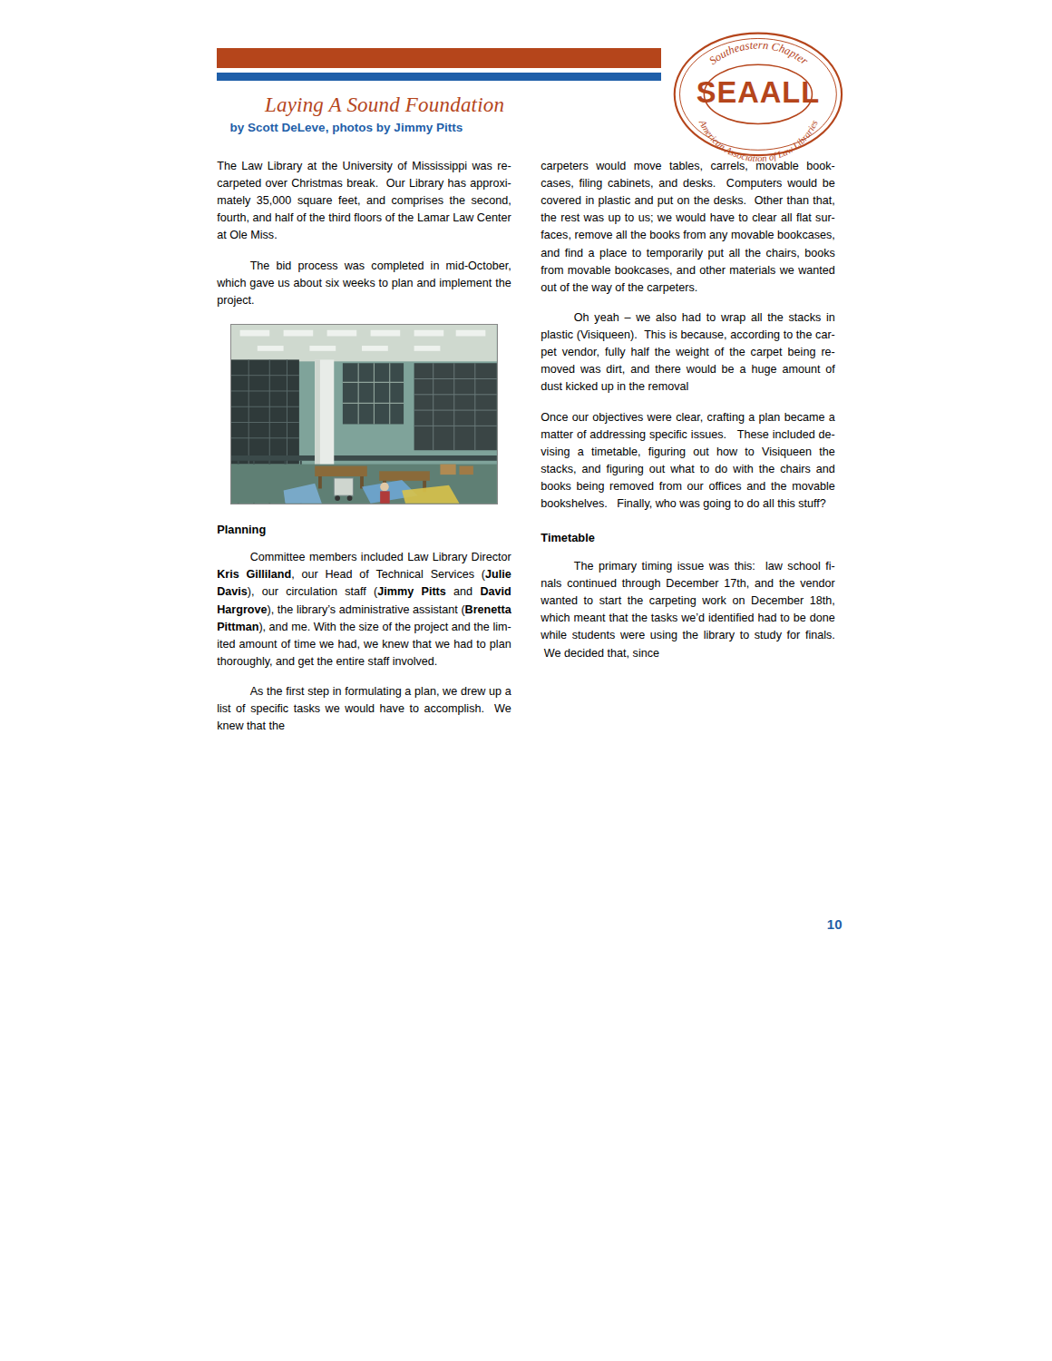Southeastern Chapter American Association of Law Libraries SEAALL
Laying A Sound Foundation
by Scott DeLeve, photos by Jimmy Pitts
The Law Library at the University of Mississippi was recarpeted over Christmas break. Our Library has approximately 35,000 square feet, and comprises the second, fourth, and half of the third floors of the Lamar Law Center at Ole Miss.
The bid process was completed in mid-October, which gave us about six weeks to plan and implement the project.
Planning
Committee members included Law Library Director Kris Gilliland, our Head of Technical Services (Julie Davis), our circulation staff (Jimmy Pitts and David Hargrove), the library’s administrative assistant (Brenetta Pittman), and me. With the size of the project and the limited amount of time we had, we knew that we had to plan thoroughly, and get the entire staff involved.
As the first step in formulating a plan, we drew up a list of specific tasks we would have to accomplish. We knew that the
carpeters would move tables, carrels, movable bookcases, filing cabinets, and desks. Computers would be covered in plastic and put on the desks. Other than that, the rest was up to us; we would have to clear all flat surfaces, remove all the books from any movable bookcases, and find a place to temporarily put all the chairs, books from movable bookcases, and other materials we wanted out of the way of the carpeters.
Oh yeah – we also had to wrap all the stacks in plastic (Visiqueen). This is because, according to the carpet vendor, fully half the weight of the carpet being removed was dirt, and there would be a huge amount of dust kicked up in the removal
Once our objectives were clear, crafting a plan became a matter of addressing specific issues. These included devising a timetable, figuring out how to Visiqueen the stacks, and figuring out what to do with the chairs and books being removed from our offices and the movable bookshelves. Finally, who was going to do all this stuff?
Timetable
The primary timing issue was this: law school finals continued through December 17th, and the vendor wanted to start the carpeting work on December 18th, which meant that the tasks we’d identified had to be done while students were using the library to study for finals. We decided that, since
10